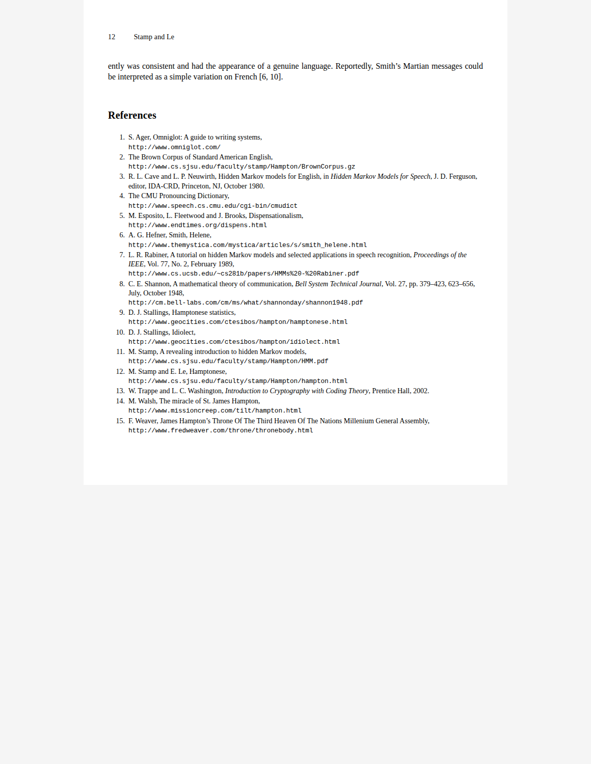12 Stamp and Le
ently was consistent and had the appearance of a genuine language. Reportedly, Smith’s Martian messages could be interpreted as a simple variation on French [6, 10].
References
S. Ager, Omniglot: A guide to writing systems,
http://www.omniglot.com/
The Brown Corpus of Standard American English,
http://www.cs.sjsu.edu/faculty/stamp/Hampton/BrownCorpus.gz
R. L. Cave and L. P. Neuwirth, Hidden Markov models for English, in Hidden Markov Models for Speech, J. D. Ferguson, editor, IDA-CRD, Princeton, NJ, October 1980.
The CMU Pronouncing Dictionary,
http://www.speech.cs.cmu.edu/cgi-bin/cmudict
M. Esposito, L. Fleetwood and J. Brooks, Dispensationalism,
http://www.endtimes.org/dispens.html
A. G. Hefner, Smith, Helene,
http://www.themystica.com/mystica/articles/s/smith_helene.html
L. R. Rabiner, A tutorial on hidden Markov models and selected applications in speech recognition, Proceedings of the IEEE, Vol. 77, No. 2, February 1989,
http://www.cs.ucsb.edu/~cs281b/papers/HMMs%20-%20Rabiner.pdf
C. E. Shannon, A mathematical theory of communication, Bell System Technical Journal, Vol. 27, pp. 379–423, 623–656, July, October 1948,
http://cm.bell-labs.com/cm/ms/what/shannonday/shannon1948.pdf
D. J. Stallings, Hamptonese statistics,
http://www.geocities.com/ctesibos/hampton/hamptonese.html
D. J. Stallings, Idiolect,
http://www.geocities.com/ctesibos/hampton/idiolect.html
M. Stamp, A revealing introduction to hidden Markov models,
http://www.cs.sjsu.edu/faculty/stamp/Hampton/HMM.pdf
M. Stamp and E. Le, Hamptonese,
http://www.cs.sjsu.edu/faculty/stamp/Hampton/hampton.html
W. Trappe and L. C. Washington, Introduction to Cryptography with Coding Theory, Prentice Hall, 2002.
M. Walsh, The miracle of St. James Hampton,
http://www.missioncreep.com/tilt/hampton.html
F. Weaver, James Hampton’s Throne Of The Third Heaven Of The Nations Millenium General Assembly,
http://www.fredweaver.com/throne/thronebody.html